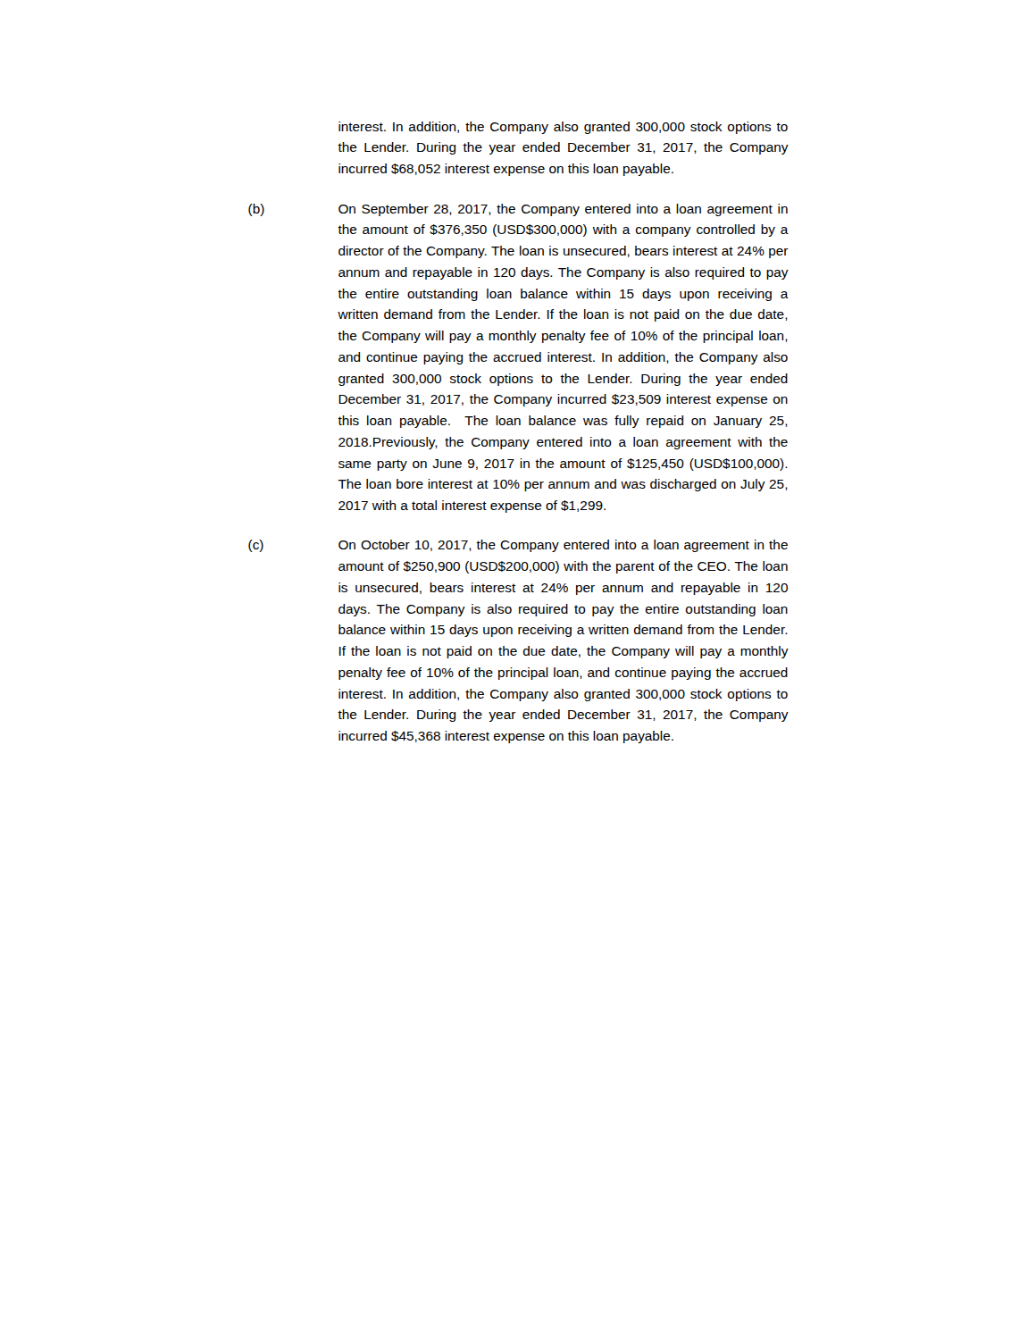interest. In addition, the Company also granted 300,000 stock options to the Lender. During the year ended December 31, 2017, the Company incurred $68,052 interest expense on this loan payable.
(b)
On September 28, 2017, the Company entered into a loan agreement in the amount of $376,350 (USD$300,000) with a company controlled by a director of the Company. The loan is unsecured, bears interest at 24% per annum and repayable in 120 days. The Company is also required to pay the entire outstanding loan balance within 15 days upon receiving a written demand from the Lender. If the loan is not paid on the due date, the Company will pay a monthly penalty fee of 10% of the principal loan, and continue paying the accrued interest. In addition, the Company also granted 300,000 stock options to the Lender. During the year ended December 31, 2017, the Company incurred $23,509 interest expense on this loan payable. The loan balance was fully repaid on January 25, 2018.Previously, the Company entered into a loan agreement with the same party on June 9, 2017 in the amount of $125,450 (USD$100,000). The loan bore interest at 10% per annum and was discharged on July 25, 2017 with a total interest expense of $1,299.
(c)
On October 10, 2017, the Company entered into a loan agreement in the amount of $250,900 (USD$200,000) with the parent of the CEO. The loan is unsecured, bears interest at 24% per annum and repayable in 120 days. The Company is also required to pay the entire outstanding loan balance within 15 days upon receiving a written demand from the Lender. If the loan is not paid on the due date, the Company will pay a monthly penalty fee of 10% of the principal loan, and continue paying the accrued interest. In addition, the Company also granted 300,000 stock options to the Lender. During the year ended December 31, 2017, the Company incurred $45,368 interest expense on this loan payable.